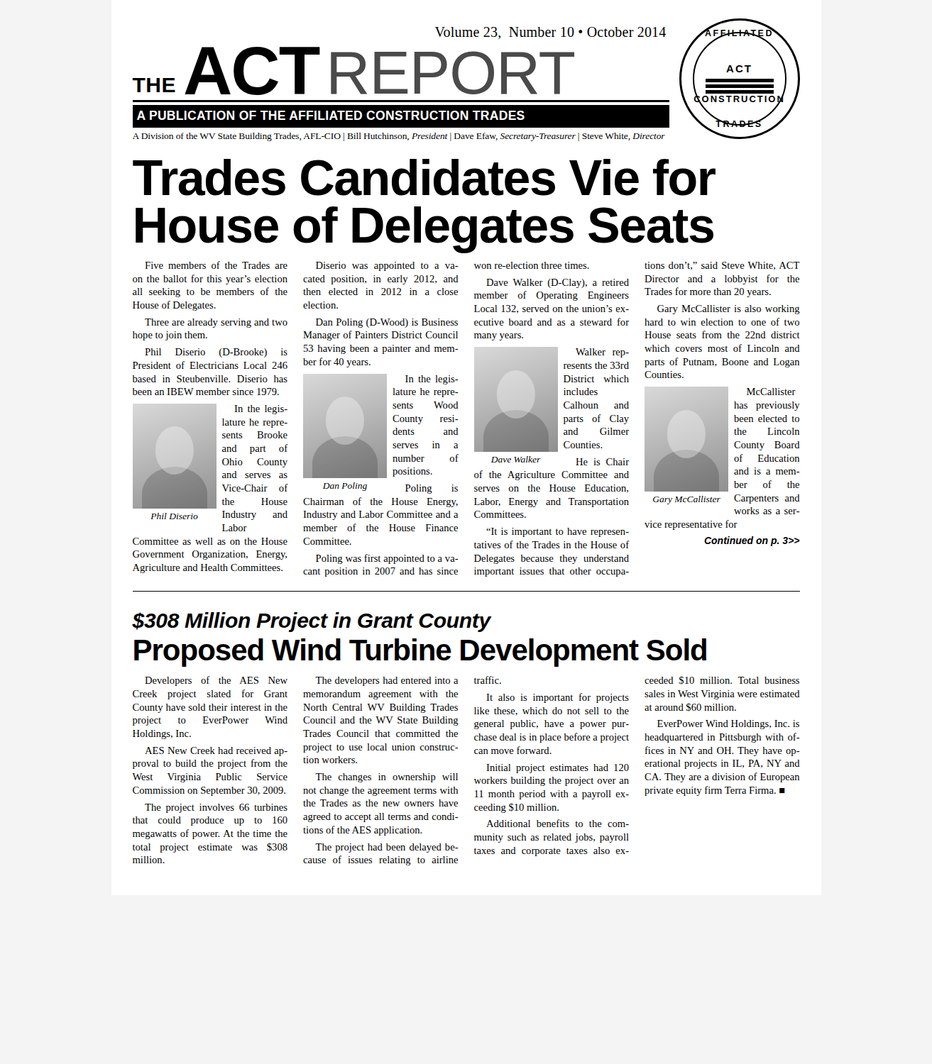Volume 23, Number 10 • October 2014
THE ACT REPORT
A publication of the Affiliated Construction Trades
A Division of the WV State Building Trades, AFL-CIO | Bill Hutchinson, President | Dave Efaw, Secretary-Treasurer | Steve White, Director
AFFILIATED
ACT
CONSTRUCTION
TRADES
Trades Candidates Vie for House of Delegates Seats
Five members of the Trades are on the ballot for this year’s election all seeking to be members of the House of Delegates.
Three are already serving and two hope to join them.
Phil Diserio (D-Brooke) is President of Electricians Local 246 based in Steubenville. Diserio has been an IBEW member since 1979.
Phil Diserio
In the legislature he represents Brooke and part of Ohio County and serves as Vice-Chair of the House Industry and Labor Committee as well as on the House Government Organization, Energy, Agriculture and Health Committees.
Diserio was appointed to a vacated position, in early 2012, and then elected in 2012 in a close election.
Dan Poling (D-Wood) is Business Manager of Painters District Council 53 having been a painter and member for 40 years.
Dan Poling
In the legislature he represents Wood County residents and serves in a number of positions.
Poling is Chairman of the House Energy, Industry and Labor Committee and a member of the House Finance Committee.
Poling was first appointed to a vacant position in 2007 and has since won re-election three times.
Dave Walker (D-Clay), a retired member of Operating Engineers Local 132, served on the union’s executive board and as a steward for many years.
Dave Walker
Walker represents the 33rd District which includes Calhoun and parts of Clay and Gilmer Counties.
He is Chair of the Agriculture Committee and serves on the House Education, Labor, Energy and Transportation Committees.
“It is important to have representatives of the Trades in the House of Delegates because they understand important issues that other occupations don’t,” said Steve White, ACT Director and a lobbyist for the Trades for more than 20 years.
Gary McCallister is also working hard to win election to one of two House seats from the 22nd district which covers most of Lincoln and parts of Putnam, Boone and Logan Counties.
Gary McCallister
McCallister has previously been elected to the Lincoln County Board of Education and is a member of the Carpenters and works as a service representative for
Continued on p. 3>>
$308 Million Project in Grant County
Proposed Wind Turbine Development Sold
Developers of the AES New Creek project slated for Grant County have sold their interest in the project to EverPower Wind Holdings, Inc.
AES New Creek had received approval to build the project from the West Virginia Public Service Commission on September 30, 2009.
The project involves 66 turbines that could produce up to 160 megawatts of power. At the time the total project estimate was $308 million.
The developers had entered into a memorandum agreement with the North Central WV Building Trades Council and the WV State Building Trades Council that committed the project to use local union construction workers.
The changes in ownership will not change the agreement terms with the Trades as the new owners have agreed to accept all terms and conditions of the AES application.
The project had been delayed because of issues relating to airline traffic.
It also is important for projects like these, which do not sell to the general public, have a power purchase deal is in place before a project can move forward.
Initial project estimates had 120 workers building the project over an 11 month period with a payroll exceeding $10 million.
Additional benefits to the community such as related jobs, payroll taxes and corporate taxes also exceeded $10 million. Total business sales in West Virginia were estimated at around $60 million.
EverPower Wind Holdings, Inc. is headquartered in Pittsburgh with offices in NY and OH. They have operational projects in IL, PA, NY and CA. They are a division of European private equity firm Terra Firma. ■